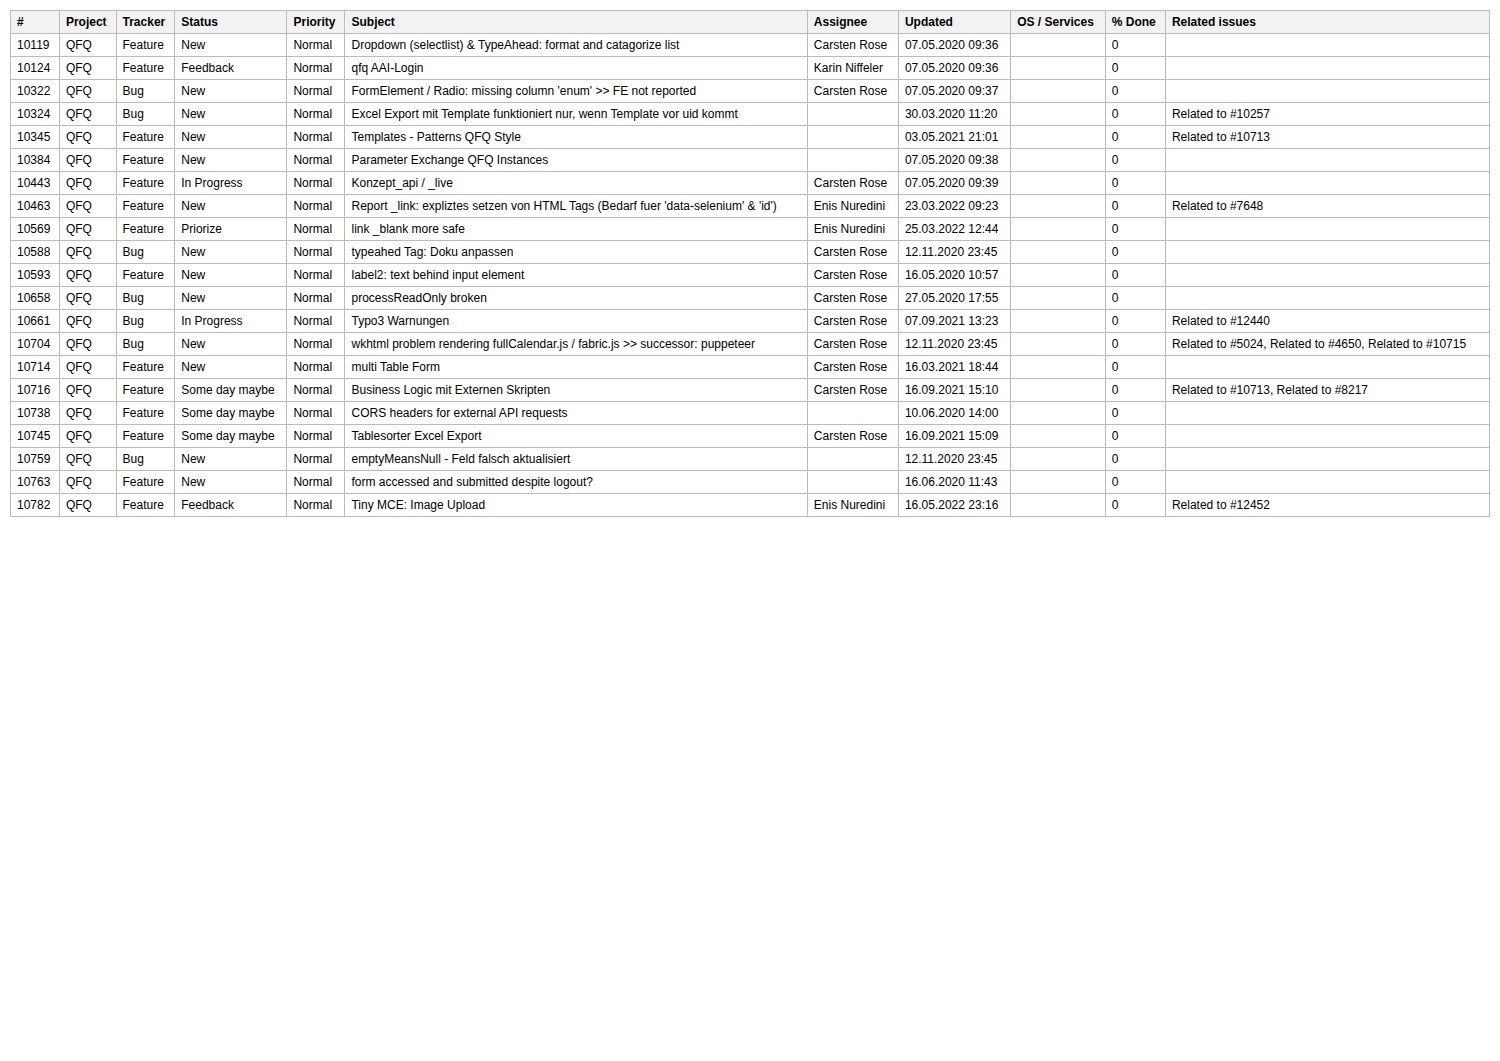| # | Project | Tracker | Status | Priority | Subject | Assignee | Updated | OS / Services | % Done | Related issues |
| --- | --- | --- | --- | --- | --- | --- | --- | --- | --- | --- |
| 10119 | QFQ | Feature | New | Normal | Dropdown (selectlist) & TypeAhead: format and catagorize list | Carsten Rose | 07.05.2020 09:36 | | 0 | |
| 10124 | QFQ | Feature | Feedback | Normal | qfq AAI-Login | Karin Niffeler | 07.05.2020 09:36 | | 0 | |
| 10322 | QFQ | Bug | New | Normal | FormElement / Radio: missing column 'enum' >> FE not reported | Carsten Rose | 07.05.2020 09:37 | | 0 | |
| 10324 | QFQ | Bug | New | Normal | Excel Export mit Template funktioniert nur, wenn Template vor uid kommt | | 30.03.2020 11:20 | | 0 | Related to #10257 |
| 10345 | QFQ | Feature | New | Normal | Templates - Patterns QFQ Style | | 03.05.2021 21:01 | | 0 | Related to #10713 |
| 10384 | QFQ | Feature | New | Normal | Parameter Exchange QFQ Instances | | 07.05.2020 09:38 | | 0 | |
| 10443 | QFQ | Feature | In Progress | Normal | Konzept_api / _live | Carsten Rose | 07.05.2020 09:39 | | 0 | |
| 10463 | QFQ | Feature | New | Normal | Report _link: expliztes setzen von HTML Tags (Bedarf fuer 'data-selenium' & 'id') | Enis Nuredini | 23.03.2022 09:23 | | 0 | Related to #7648 |
| 10569 | QFQ | Feature | Priorize | Normal | link _blank more safe | Enis Nuredini | 25.03.2022 12:44 | | 0 | |
| 10588 | QFQ | Bug | New | Normal | typeahed Tag: Doku anpassen | Carsten Rose | 12.11.2020 23:45 | | 0 | |
| 10593 | QFQ | Feature | New | Normal | label2: text behind input element | Carsten Rose | 16.05.2020 10:57 | | 0 | |
| 10658 | QFQ | Bug | New | Normal | processReadOnly broken | Carsten Rose | 27.05.2020 17:55 | | 0 | |
| 10661 | QFQ | Bug | In Progress | Normal | Typo3 Warnungen | Carsten Rose | 07.09.2021 13:23 | | 0 | Related to #12440 |
| 10704 | QFQ | Bug | New | Normal | wkhtml problem rendering fullCalendar.js / fabric.js >> successor: puppeteer | Carsten Rose | 12.11.2020 23:45 | | 0 | Related to #5024, Related to #4650, Related to #10715 |
| 10714 | QFQ | Feature | New | Normal | multi Table Form | Carsten Rose | 16.03.2021 18:44 | | 0 | |
| 10716 | QFQ | Feature | Some day maybe | Normal | Business Logic mit Externen Skripten | Carsten Rose | 16.09.2021 15:10 | | 0 | Related to #10713, Related to #8217 |
| 10738 | QFQ | Feature | Some day maybe | Normal | CORS headers for external API requests | | 10.06.2020 14:00 | | 0 | |
| 10745 | QFQ | Feature | Some day maybe | Normal | Tablesorter Excel Export | Carsten Rose | 16.09.2021 15:09 | | 0 | |
| 10759 | QFQ | Bug | New | Normal | emptyMeansNull - Feld falsch aktualisiert | | 12.11.2020 23:45 | | 0 | |
| 10763 | QFQ | Feature | New | Normal | form accessed and submitted despite logout? | | 16.06.2020 11:43 | | 0 | |
| 10782 | QFQ | Feature | Feedback | Normal | Tiny MCE: Image Upload | Enis Nuredini | 16.05.2022 23:16 | | 0 | Related to #12452 |